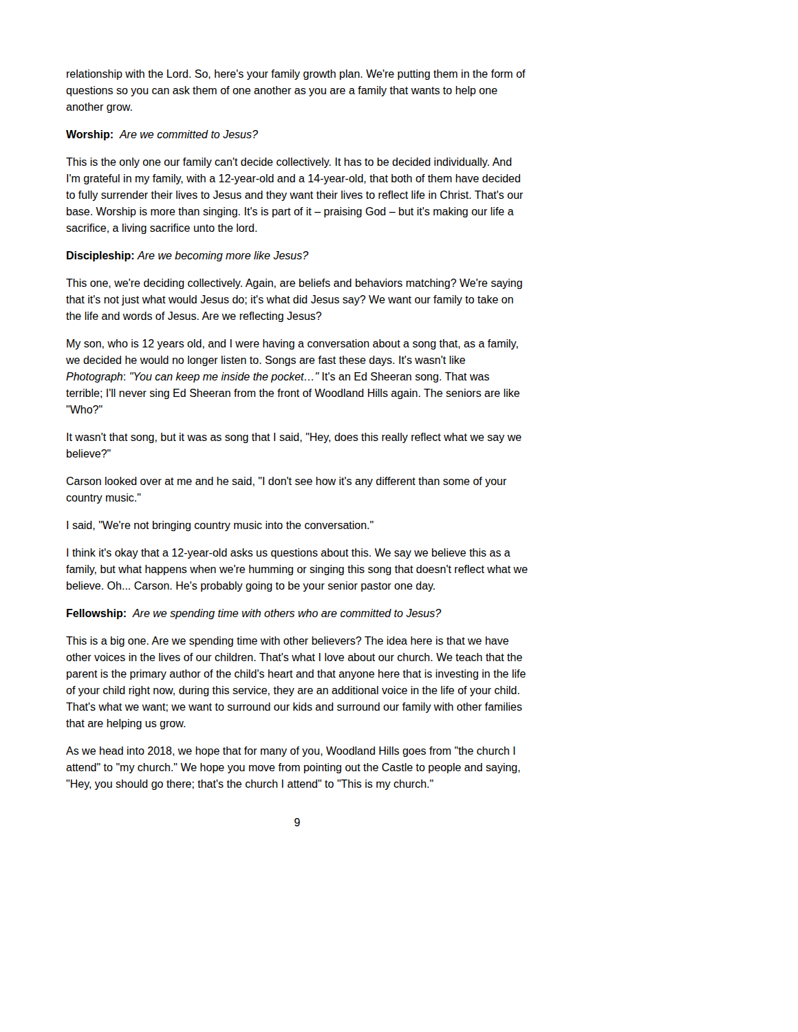relationship with the Lord. So, here's your family growth plan. We're putting them in the form of questions so you can ask them of one another as you are a family that wants to help one another grow.
Worship: Are we committed to Jesus?
This is the only one our family can't decide collectively. It has to be decided individually. And I'm grateful in my family, with a 12-year-old and a 14-year-old, that both of them have decided to fully surrender their lives to Jesus and they want their lives to reflect life in Christ. That's our base. Worship is more than singing. It's is part of it – praising God – but it's making our life a sacrifice, a living sacrifice unto the lord.
Discipleship: Are we becoming more like Jesus?
This one, we're deciding collectively. Again, are beliefs and behaviors matching? We're saying that it's not just what would Jesus do; it's what did Jesus say? We want our family to take on the life and words of Jesus. Are we reflecting Jesus?
My son, who is 12 years old, and I were having a conversation about a song that, as a family, we decided he would no longer listen to. Songs are fast these days. It's wasn't like Photograph: "You can keep me inside the pocket…" It's an Ed Sheeran song. That was terrible; I'll never sing Ed Sheeran from the front of Woodland Hills again. The seniors are like "Who?"
It wasn't that song, but it was as song that I said, "Hey, does this really reflect what we say we believe?"
Carson looked over at me and he said, "I don't see how it's any different than some of your country music."
I said, "We're not bringing country music into the conversation."
I think it's okay that a 12-year-old asks us questions about this. We say we believe this as a family, but what happens when we're humming or singing this song that doesn't reflect what we believe. Oh... Carson. He's probably going to be your senior pastor one day.
Fellowship: Are we spending time with others who are committed to Jesus?
This is a big one. Are we spending time with other believers? The idea here is that we have other voices in the lives of our children. That's what I love about our church. We teach that the parent is the primary author of the child's heart and that anyone here that is investing in the life of your child right now, during this service, they are an additional voice in the life of your child. That's what we want; we want to surround our kids and surround our family with other families that are helping us grow.
As we head into 2018, we hope that for many of you, Woodland Hills goes from "the church I attend" to "my church." We hope you move from pointing out the Castle to people and saying, "Hey, you should go there; that's the church I attend" to "This is my church."
9